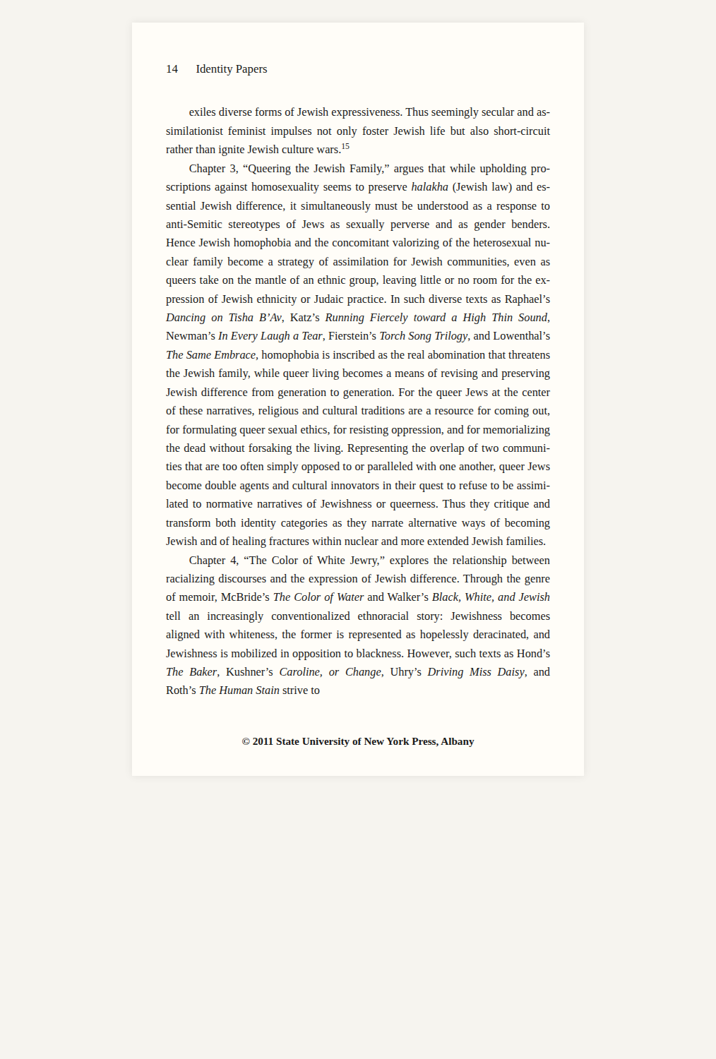14 Identity Papers
exiles diverse forms of Jewish expressiveness. Thus seemingly secular and assimilationist feminist impulses not only foster Jewish life but also short-circuit rather than ignite Jewish culture wars.15
Chapter 3, “Queering the Jewish Family,” argues that while upholding proscriptions against homosexuality seems to preserve halakha (Jewish law) and essential Jewish difference, it simultaneously must be understood as a response to anti-Semitic stereotypes of Jews as sexually perverse and as gender benders. Hence Jewish homophobia and the concomitant valorizing of the heterosexual nuclear family become a strategy of assimilation for Jewish communities, even as queers take on the mantle of an ethnic group, leaving little or no room for the expression of Jewish ethnicity or Judaic practice. In such diverse texts as Raphael’s Dancing on Tisha B’Av, Katz’s Running Fiercely toward a High Thin Sound, Newman’s In Every Laugh a Tear, Fierstein’s Torch Song Trilogy, and Lowenthal’s The Same Embrace, homophobia is inscribed as the real abomination that threatens the Jewish family, while queer living becomes a means of revising and preserving Jewish difference from generation to generation. For the queer Jews at the center of these narratives, religious and cultural traditions are a resource for coming out, for formulating queer sexual ethics, for resisting oppression, and for memorializing the dead without forsaking the living. Representing the overlap of two communities that are too often simply opposed to or paralleled with one another, queer Jews become double agents and cultural innovators in their quest to refuse to be assimilated to normative narratives of Jewishness or queerness. Thus they critique and transform both identity categories as they narrate alternative ways of becoming Jewish and of healing fractures within nuclear and more extended Jewish families.
Chapter 4, “The Color of White Jewry,” explores the relationship between racializing discourses and the expression of Jewish difference. Through the genre of memoir, McBride’s The Color of Water and Walker’s Black, White, and Jewish tell an increasingly conventionalized ethnoracial story: Jewishness becomes aligned with whiteness, the former is represented as hopelessly deracinated, and Jewishness is mobilized in opposition to blackness. However, such texts as Hond’s The Baker, Kushner’s Caroline, or Change, Uhry’s Driving Miss Daisy, and Roth’s The Human Stain strive to
© 2011 State University of New York Press, Albany